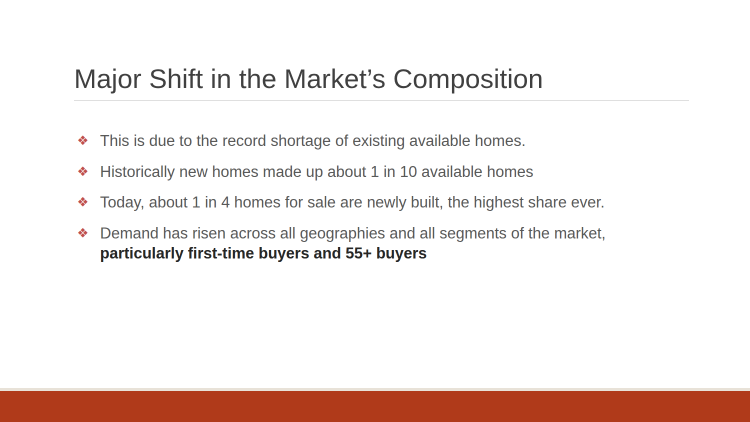Major Shift in the Market’s Composition
This is due to the record shortage of existing available homes.
Historically new homes made up about 1 in 10 available homes
Today, about 1 in 4 homes for sale are newly built, the highest share ever.
Demand has risen across all geographies and all segments of the market, particularly first-time buyers and 55+ buyers